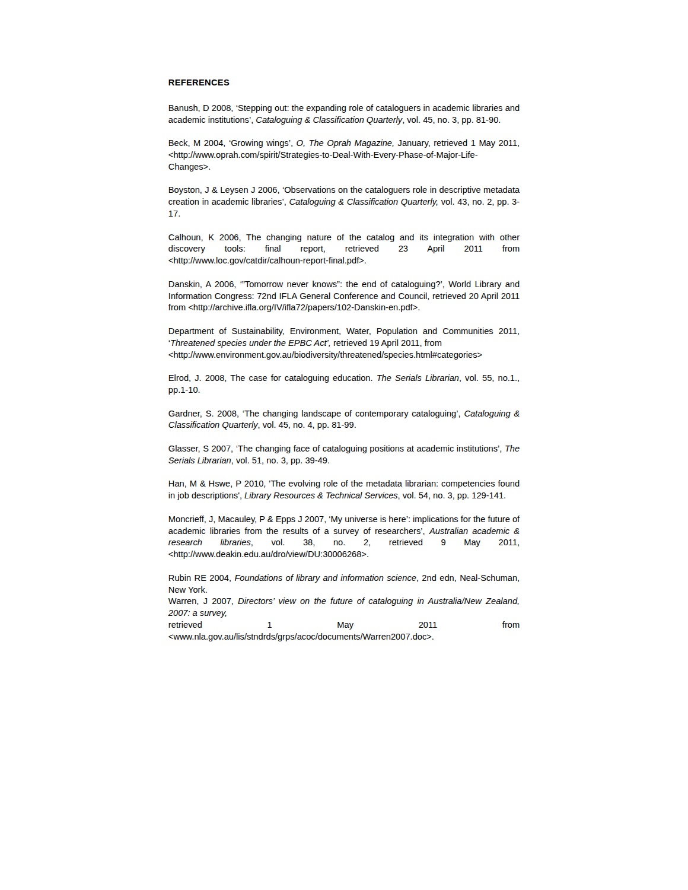REFERENCES
Banush, D 2008, ‘Stepping out: the expanding role of cataloguers in academic libraries and academic institutions’, Cataloguing & Classification Quarterly, vol. 45, no. 3, pp. 81-90.
Beck, M 2004, ‘Growing wings’, O, The Oprah Magazine, January, retrieved 1 May 2011, <http://www.oprah.com/spirit/Strategies-to-Deal-With-Every-Phase-of-Major-Life-Changes>.
Boyston, J & Leysen J 2006, ‘Observations on the cataloguers role in descriptive metadata creation in academic libraries’, Cataloguing & Classification Quarterly, vol. 43, no. 2, pp. 3-17.
Calhoun, K 2006, The changing nature of the catalog and its integration with other discovery tools: final report, retrieved 23 April 2011 from <http://www.loc.gov/catdir/calhoun-report-final.pdf>.
Danskin, A 2006, ‘”Tomorrow never knows”: the end of cataloguing?’, World Library and Information Congress: 72nd IFLA General Conference and Council, retrieved 20 April 2011 from <http://archive.ifla.org/IV/ifla72/papers/102-Danskin-en.pdf>.
Department of Sustainability, Environment, Water, Population and Communities 2011, ‘Threatened species under the EPBC Act’, retrieved 19 April 2011, from
<http://www.environment.gov.au/biodiversity/threatened/species.html#categories>
Elrod, J. 2008, The case for cataloguing education. The Serials Librarian, vol. 55, no.1., pp.1-10.
Gardner, S. 2008, ‘The changing landscape of contemporary cataloguing’, Cataloguing & Classification Quarterly, vol. 45, no. 4, pp. 81-99.
Glasser, S 2007, ‘The changing face of cataloguing positions at academic institutions’, The Serials Librarian, vol. 51, no. 3, pp. 39-49.
Han, M & Hswe, P 2010, 'The evolving role of the metadata librarian: competencies found in job descriptions', Library Resources & Technical Services, vol. 54, no. 3, pp. 129-141.
Moncrieff, J, Macauley, P & Epps J 2007, ‘My universe is here’: implications for the future of academic libraries from the results of a survey of researchers’, Australian academic & research libraries, vol. 38, no. 2, retrieved 9 May 2011, <http://www.deakin.edu.au/dro/view/DU:30006268>.
Rubin RE 2004, Foundations of library and information science, 2nd edn, Neal-Schuman, New York.
Warren, J 2007, Directors’ view on the future of cataloguing in Australia/New Zealand, 2007: a survey,
retrieved 1 May 2011 from <www.nla.gov.au/lis/stndrds/grps/acoc/documents/Warren2007.doc>.